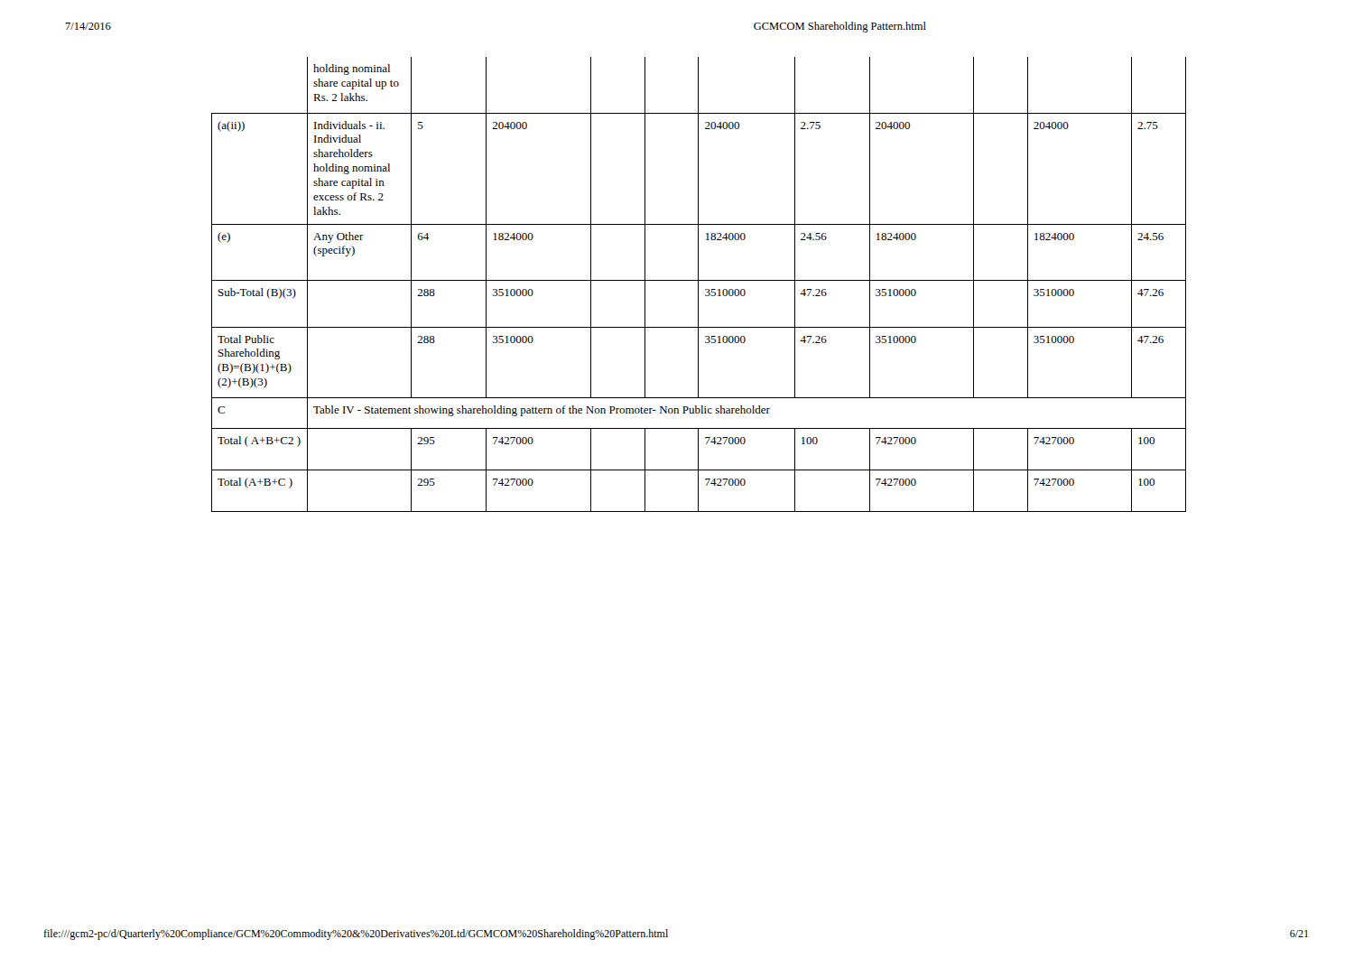7/14/2016
GCMCOM Shareholding Pattern.html
| | holding nominal share capital up to Rs. 2 lakhs. | | | | | | | | | | |
| (a(ii)) | Individuals - ii. Individual shareholders holding nominal share capital in excess of Rs. 2 lakhs. | 5 | 204000 | | | 204000 | 2.75 | 204000 | | 204000 | 2.75 |
| (e) | Any Other (specify) | 64 | 1824000 | | | 1824000 | 24.56 | 1824000 | | 1824000 | 24.56 |
| Sub-Total (B)(3) | | 288 | 3510000 | | | 3510000 | 47.26 | 3510000 | | 3510000 | 47.26 |
| Total Public Shareholding (B)=(B)(1)+(B)(2)+(B)(3) | | 288 | 3510000 | | | 3510000 | 47.26 | 3510000 | | 3510000 | 47.26 |
| C | Table IV - Statement showing shareholding pattern of the Non Promoter- Non Public shareholder |
| Total ( A+B+C2 ) | | 295 | 7427000 | | | 7427000 | 100 | 7427000 | | 7427000 | 100 |
| Total (A+B+C ) | | 295 | 7427000 | | | 7427000 | | 7427000 | | 7427000 | 100 |
file:///gcm2-pc/d/Quarterly%20Compliance/GCM%20Commodity%20&%20Derivatives%20Ltd/GCMCOM%20Shareholding%20Pattern.html
6/21